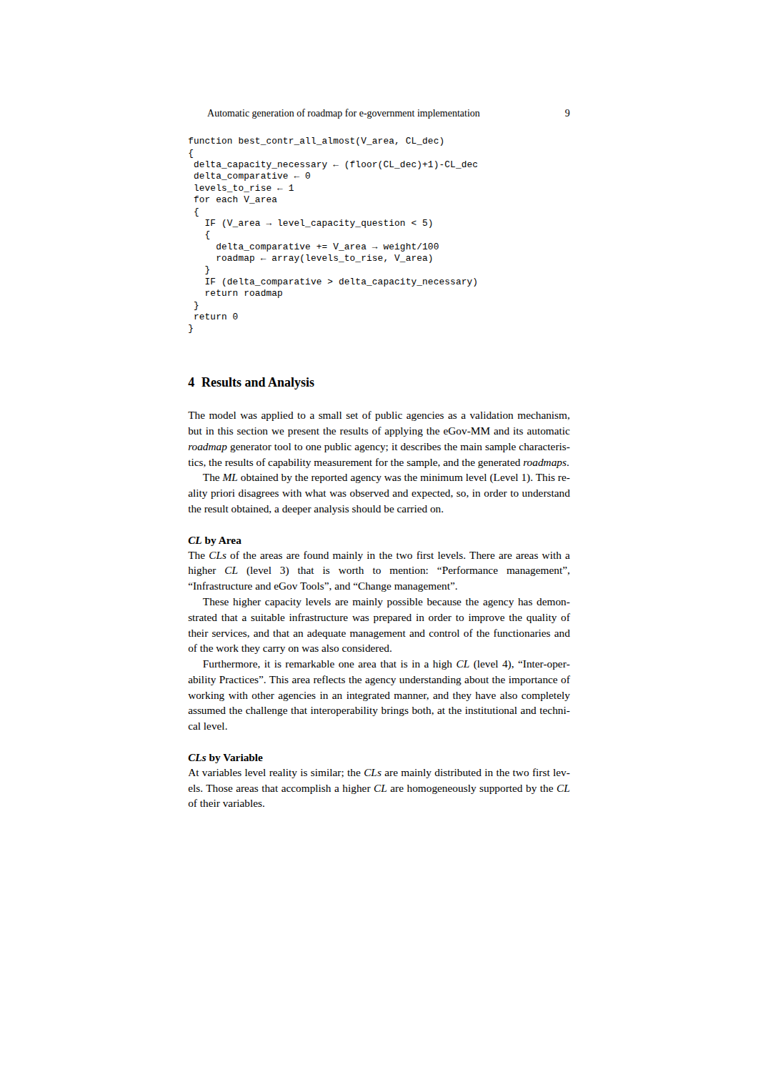Automatic generation of roadmap for e-government implementation 9
function best_contr_all_almost(V_area, CL_dec)
{
 delta_capacity_necessary ← (floor(CL_dec)+1)-CL_dec
 delta_comparative ← 0
 levels_to_rise ← 1
 for each V_area
 {
   IF (V_area → level_capacity_question < 5)
   {
     delta_comparative += V_area → weight/100
     roadmap ← array(levels_to_rise, V_area)
   }
   IF (delta_comparative > delta_capacity_necessary)
   return roadmap
 }
 return 0
}
4 Results and Analysis
The model was applied to a small set of public agencies as a validation mechanism, but in this section we present the results of applying the eGov-MM and its automatic roadmap generator tool to one public agency; it describes the main sample characteristics, the results of capability measurement for the sample, and the generated roadmaps.
The ML obtained by the reported agency was the minimum level (Level 1). This reality priori disagrees with what was observed and expected, so, in order to understand the result obtained, a deeper analysis should be carried on.
CL by Area
The CLs of the areas are found mainly in the two first levels. There are areas with a higher CL (level 3) that is worth to mention: “Performance management”, “Infrastructure and eGov Tools”, and “Change management”.
These higher capacity levels are mainly possible because the agency has demonstrated that a suitable infrastructure was prepared in order to improve the quality of their services, and that an adequate management and control of the functionaries and of the work they carry on was also considered.
Furthermore, it is remarkable one area that is in a high CL (level 4), “Inter-operability Practices”. This area reflects the agency understanding about the importance of working with other agencies in an integrated manner, and they have also completely assumed the challenge that interoperability brings both, at the institutional and technical level.
CLs by Variable
At variables level reality is similar; the CLs are mainly distributed in the two first levels. Those areas that accomplish a higher CL are homogeneously supported by the CL of their variables.